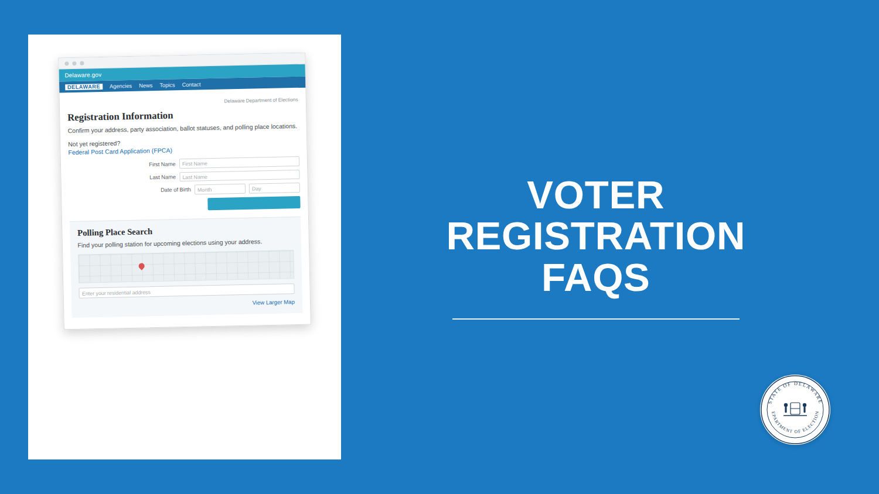Delaware.gov
DELAWARE Agencies News Topics Contact
Delaware Department of Elections
Registration Information
Confirm your address, party association, ballot statuses, and polling place locations.
Not yet registered?
Federal Post Card Application (FPCA)
First Name First Name
Last Name Last Name
Date of Birth Month Day
Polling Place Search
Find your polling station for upcoming elections using your address.
Enter your residential address
View Larger Map
Voter
Registration
FAQs
STATE OF DELAWARE DEPARTMENT OF ELECTIONS